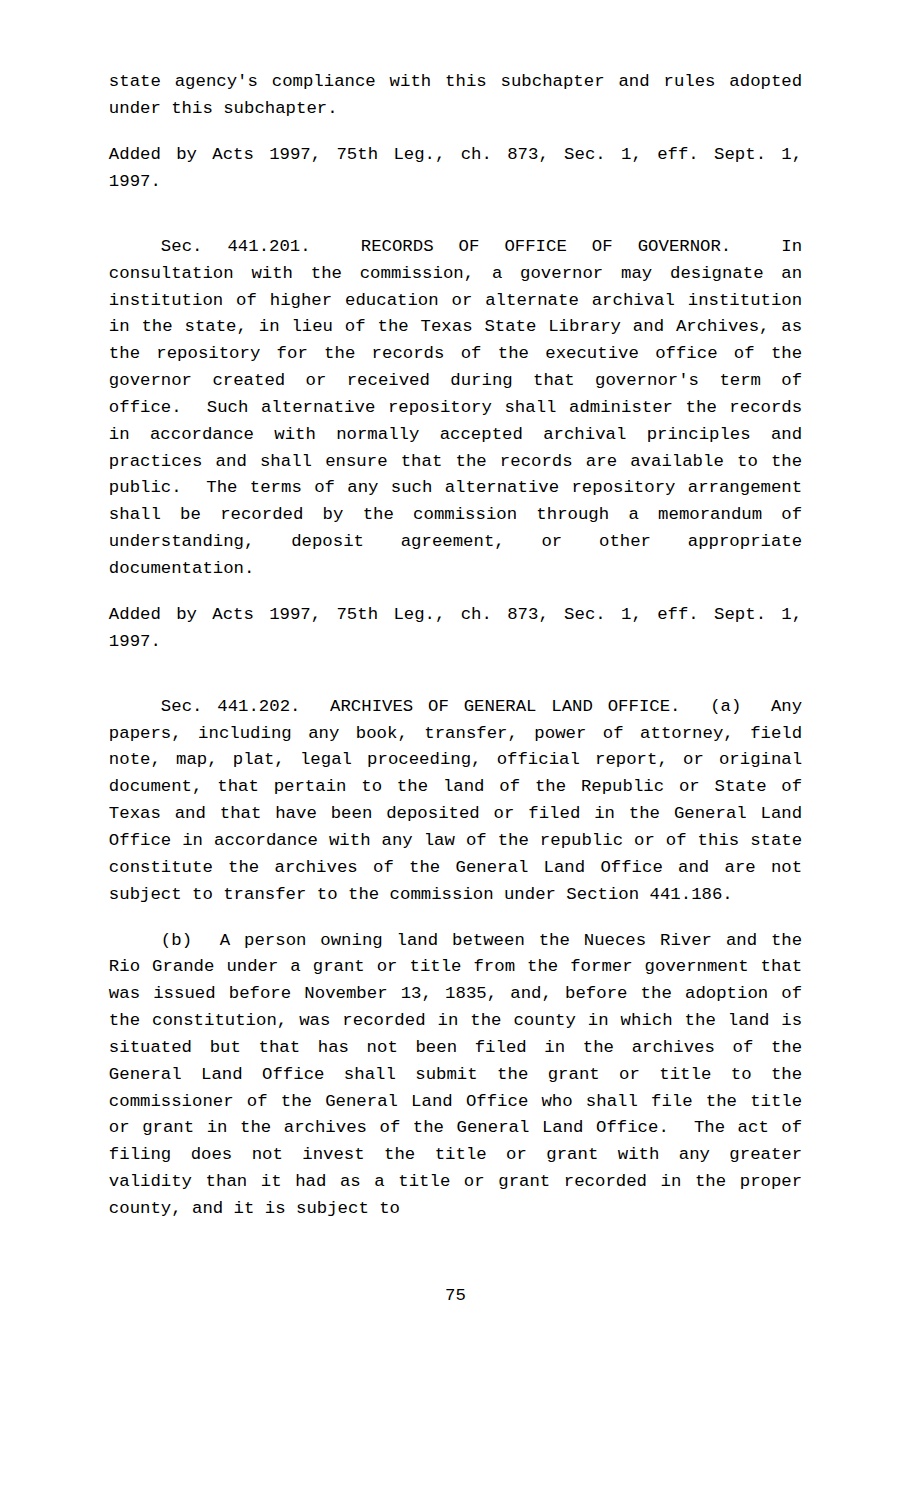state agency's compliance with this subchapter and rules adopted under this subchapter.
Added by Acts 1997, 75th Leg., ch. 873, Sec. 1, eff. Sept. 1, 1997.
Sec. 441.201. RECORDS OF OFFICE OF GOVERNOR. In consultation with the commission, a governor may designate an institution of higher education or alternate archival institution in the state, in lieu of the Texas State Library and Archives, as the repository for the records of the executive office of the governor created or received during that governor's term of office. Such alternative repository shall administer the records in accordance with normally accepted archival principles and practices and shall ensure that the records are available to the public. The terms of any such alternative repository arrangement shall be recorded by the commission through a memorandum of understanding, deposit agreement, or other appropriate documentation.
Added by Acts 1997, 75th Leg., ch. 873, Sec. 1, eff. Sept. 1, 1997.
Sec. 441.202. ARCHIVES OF GENERAL LAND OFFICE. (a) Any papers, including any book, transfer, power of attorney, field note, map, plat, legal proceeding, official report, or original document, that pertain to the land of the Republic or State of Texas and that have been deposited or filed in the General Land Office in accordance with any law of the republic or of this state constitute the archives of the General Land Office and are not subject to transfer to the commission under Section 441.186.
(b) A person owning land between the Nueces River and the Rio Grande under a grant or title from the former government that was issued before November 13, 1835, and, before the adoption of the constitution, was recorded in the county in which the land is situated but that has not been filed in the archives of the General Land Office shall submit the grant or title to the commissioner of the General Land Office who shall file the title or grant in the archives of the General Land Office. The act of filing does not invest the title or grant with any greater validity than it had as a title or grant recorded in the proper county, and it is subject to
75